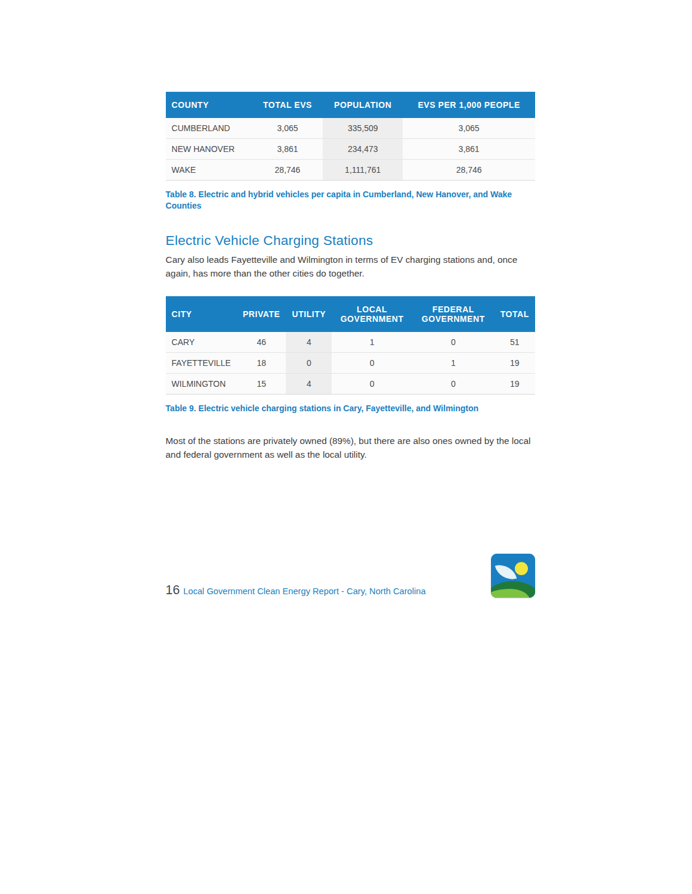| COUNTY | TOTAL EVS | POPULATION | EVS PER 1,000 PEOPLE |
| --- | --- | --- | --- |
| CUMBERLAND | 3,065 | 335,509 | 3,065 |
| NEW HANOVER | 3,861 | 234,473 | 3,861 |
| WAKE | 28,746 | 1,111,761 | 28,746 |
Table 8. Electric and hybrid vehicles per capita in Cumberland, New Hanover, and Wake Counties
Electric Vehicle Charging Stations
Cary also leads Fayetteville and Wilmington in terms of EV charging stations and, once again, has more than the other cities do together.
| CITY | PRIVATE | UTILITY | LOCAL GOVERNMENT | FEDERAL GOVERNMENT | TOTAL |
| --- | --- | --- | --- | --- | --- |
| CARY | 46 | 4 | 1 | 0 | 51 |
| FAYETTEVILLE | 18 | 0 | 0 | 1 | 19 |
| WILMINGTON | 15 | 4 | 0 | 0 | 19 |
Table 9. Electric vehicle charging stations in Cary, Fayetteville, and Wilmington
Most of the stations are privately owned (89%), but there are also ones owned by the local and federal government as well as the local utility.
16 Local Government Clean Energy Report - Cary, North Carolina